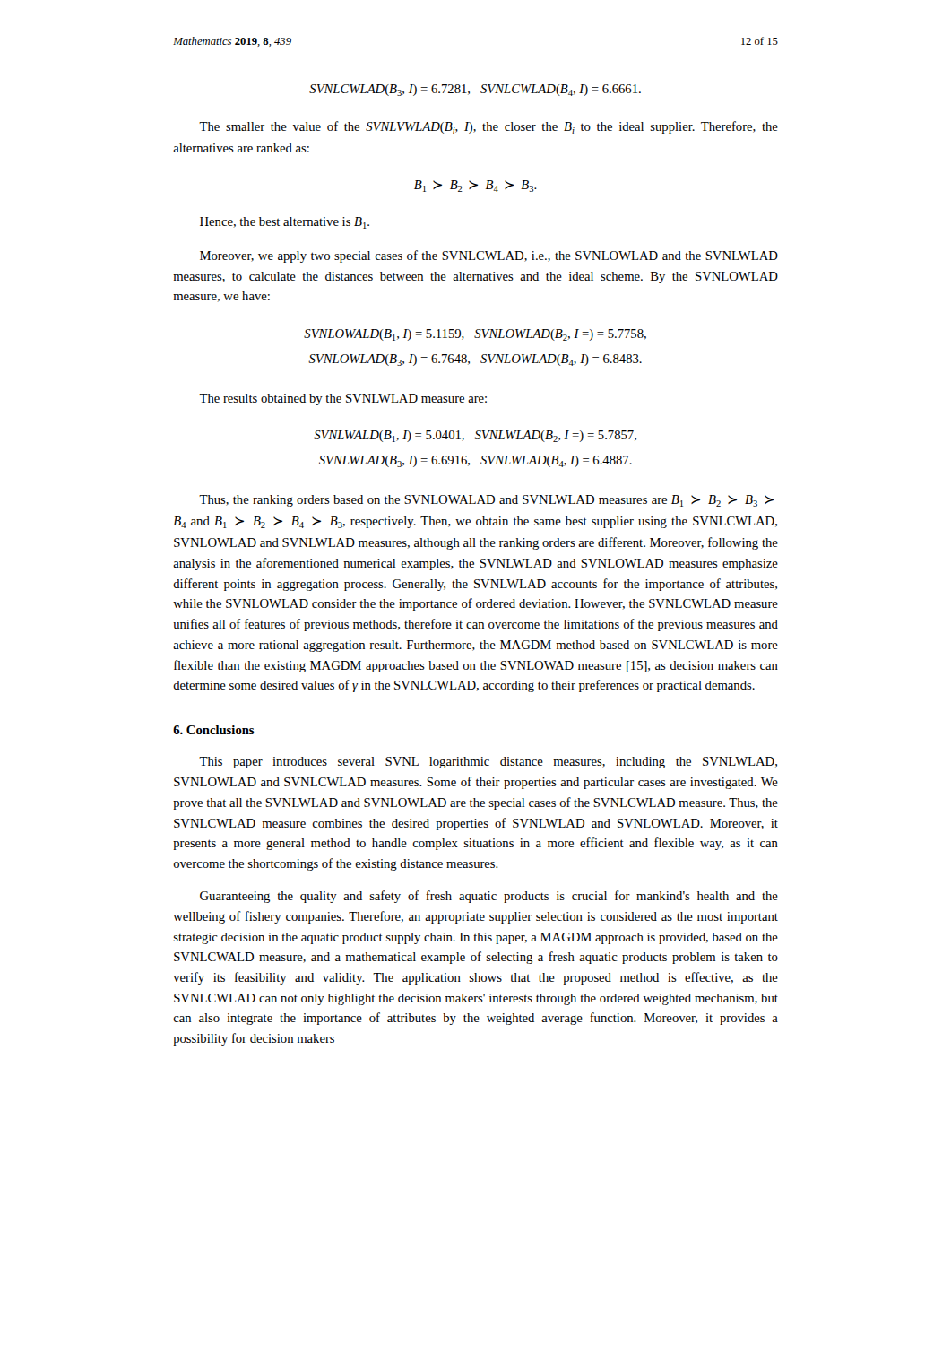Mathematics 2019, 8, 439
12 of 15
SVNLCWLAD(B3, I) = 6.7281, SVNLCWLAD(B4, I) = 6.6661.
The smaller the value of the SVNLVWLAD(Bi, I), the closer the Bi to the ideal supplier. Therefore, the alternatives are ranked as:
B1 ≻ B2 ≻ B4 ≻ B3.
Hence, the best alternative is B1.
Moreover, we apply two special cases of the SVNLCWLAD, i.e., the SVNLOWLAD and the SVNLWLAD measures, to calculate the distances between the alternatives and the ideal scheme. By the SVNLOWLAD measure, we have:
SVNLOWALD(B1, I) = 5.1159, SVNLOWLAD(B2, I =) = 5.7758, SVNLOWLAD(B3, I) = 6.7648, SVNLOWLAD(B4, I) = 6.8483.
The results obtained by the SVNLWLAD measure are:
SVNLWALD(B1, I) = 5.0401, SVNLWLAD(B2, I =) = 5.7857, SVNLWLAD(B3, I) = 6.6916, SVNLWLAD(B4, I) = 6.4887.
Thus, the ranking orders based on the SVNLOWALAD and SVNLWLAD measures are B1 ≻ B2 ≻ B3 ≻ B4 and B1 ≻ B2 ≻ B4 ≻ B3, respectively. Then, we obtain the same best supplier using the SVNLCWLAD, SVNLOWLAD and SVNLWLAD measures, although all the ranking orders are different. Moreover, following the analysis in the aforementioned numerical examples, the SVNLWLAD and SVNLOWLAD measures emphasize different points in aggregation process. Generally, the SVNLWLAD accounts for the importance of attributes, while the SVNLOWLAD consider the the importance of ordered deviation. However, the SVNLCWLAD measure unifies all of features of previous methods, therefore it can overcome the limitations of the previous measures and achieve a more rational aggregation result. Furthermore, the MAGDM method based on SVNLCWLAD is more flexible than the existing MAGDM approaches based on the SVNLOWAD measure [15], as decision makers can determine some desired values of γ in the SVNLCWLAD, according to their preferences or practical demands.
6. Conclusions
This paper introduces several SVNL logarithmic distance measures, including the SVNLWLAD, SVNLOWLAD and SVNLCWLAD measures. Some of their properties and particular cases are investigated. We prove that all the SVNLWLAD and SVNLOWLAD are the special cases of the SVNLCWLAD measure. Thus, the SVNLCWLAD measure combines the desired properties of SVNLWLAD and SVNLOWLAD. Moreover, it presents a more general method to handle complex situations in a more efficient and flexible way, as it can overcome the shortcomings of the existing distance measures.
Guaranteeing the quality and safety of fresh aquatic products is crucial for mankind's health and the wellbeing of fishery companies. Therefore, an appropriate supplier selection is considered as the most important strategic decision in the aquatic product supply chain. In this paper, a MAGDM approach is provided, based on the SVNLCWALD measure, and a mathematical example of selecting a fresh aquatic products problem is taken to verify its feasibility and validity. The application shows that the proposed method is effective, as the SVNLCWLAD can not only highlight the decision makers' interests through the ordered weighted mechanism, but can also integrate the importance of attributes by the weighted average function. Moreover, it provides a possibility for decision makers